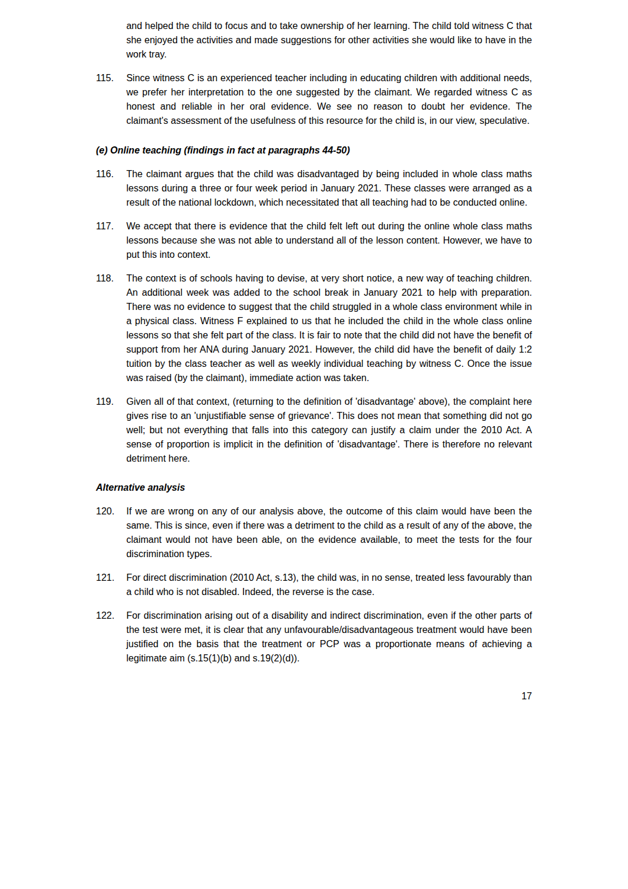and helped the child to focus and to take ownership of her learning. The child told witness C that she enjoyed the activities and made suggestions for other activities she would like to have in the work tray.
115.
Since witness C is an experienced teacher including in educating children with additional needs, we prefer her interpretation to the one suggested by the claimant. We regarded witness C as honest and reliable in her oral evidence. We see no reason to doubt her evidence. The claimant's assessment of the usefulness of this resource for the child is, in our view, speculative.
(e) Online teaching (findings in fact at paragraphs 44-50)
116.
The claimant argues that the child was disadvantaged by being included in whole class maths lessons during a three or four week period in January 2021. These classes were arranged as a result of the national lockdown, which necessitated that all teaching had to be conducted online.
117.
We accept that there is evidence that the child felt left out during the online whole class maths lessons because she was not able to understand all of the lesson content. However, we have to put this into context.
118.
The context is of schools having to devise, at very short notice, a new way of teaching children. An additional week was added to the school break in January 2021 to help with preparation. There was no evidence to suggest that the child struggled in a whole class environment while in a physical class. Witness F explained to us that he included the child in the whole class online lessons so that she felt part of the class. It is fair to note that the child did not have the benefit of support from her ANA during January 2021. However, the child did have the benefit of daily 1:2 tuition by the class teacher as well as weekly individual teaching by witness C. Once the issue was raised (by the claimant), immediate action was taken.
119.
Given all of that context, (returning to the definition of 'disadvantage' above), the complaint here gives rise to an 'unjustifiable sense of grievance'. This does not mean that something did not go well; but not everything that falls into this category can justify a claim under the 2010 Act. A sense of proportion is implicit in the definition of 'disadvantage'. There is therefore no relevant detriment here.
Alternative analysis
120.
If we are wrong on any of our analysis above, the outcome of this claim would have been the same. This is since, even if there was a detriment to the child as a result of any of the above, the claimant would not have been able, on the evidence available, to meet the tests for the four discrimination types.
121.
For direct discrimination (2010 Act, s.13), the child was, in no sense, treated less favourably than a child who is not disabled. Indeed, the reverse is the case.
122.
For discrimination arising out of a disability and indirect discrimination, even if the other parts of the test were met, it is clear that any unfavourable/disadvantageous treatment would have been justified on the basis that the treatment or PCP was a proportionate means of achieving a legitimate aim (s.15(1)(b) and s.19(2)(d)).
17